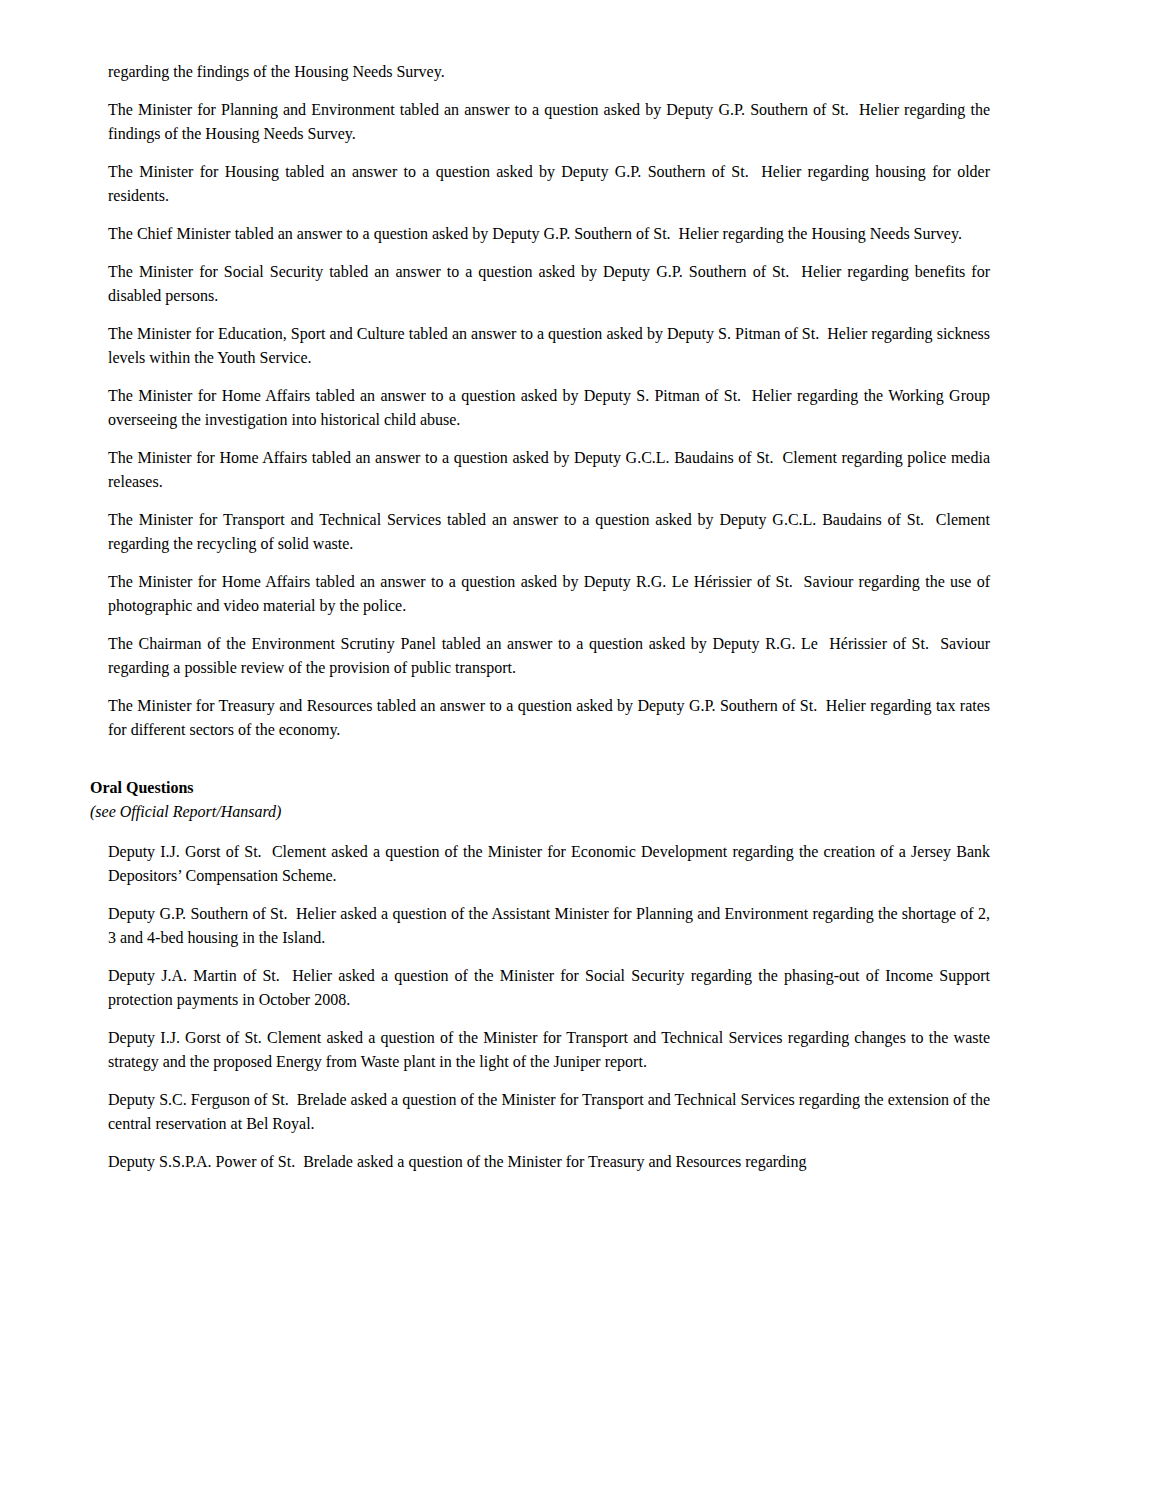regarding the findings of the Housing Needs Survey.
The Minister for Planning and Environment tabled an answer to a question asked by Deputy G.P. Southern of St. Helier regarding the findings of the Housing Needs Survey.
The Minister for Housing tabled an answer to a question asked by Deputy G.P. Southern of St. Helier regarding housing for older residents.
The Chief Minister tabled an answer to a question asked by Deputy G.P. Southern of St. Helier regarding the Housing Needs Survey.
The Minister for Social Security tabled an answer to a question asked by Deputy G.P. Southern of St. Helier regarding benefits for disabled persons.
The Minister for Education, Sport and Culture tabled an answer to a question asked by Deputy S. Pitman of St. Helier regarding sickness levels within the Youth Service.
The Minister for Home Affairs tabled an answer to a question asked by Deputy S. Pitman of St. Helier regarding the Working Group overseeing the investigation into historical child abuse.
The Minister for Home Affairs tabled an answer to a question asked by Deputy G.C.L. Baudains of St. Clement regarding police media releases.
The Minister for Transport and Technical Services tabled an answer to a question asked by Deputy G.C.L. Baudains of St. Clement regarding the recycling of solid waste.
The Minister for Home Affairs tabled an answer to a question asked by Deputy R.G. Le Hérissier of St. Saviour regarding the use of photographic and video material by the police.
The Chairman of the Environment Scrutiny Panel tabled an answer to a question asked by Deputy R.G. Le Hérissier of St. Saviour regarding a possible review of the provision of public transport.
The Minister for Treasury and Resources tabled an answer to a question asked by Deputy G.P. Southern of St. Helier regarding tax rates for different sectors of the economy.
Oral Questions
(see Official Report/Hansard)
Deputy I.J. Gorst of St. Clement asked a question of the Minister for Economic Development regarding the creation of a Jersey Bank Depositors’ Compensation Scheme.
Deputy G.P. Southern of St. Helier asked a question of the Assistant Minister for Planning and Environment regarding the shortage of 2, 3 and 4-bed housing in the Island.
Deputy J.A. Martin of St. Helier asked a question of the Minister for Social Security regarding the phasing-out of Income Support protection payments in October 2008.
Deputy I.J. Gorst of St. Clement asked a question of the Minister for Transport and Technical Services regarding changes to the waste strategy and the proposed Energy from Waste plant in the light of the Juniper report.
Deputy S.C. Ferguson of St. Brelade asked a question of the Minister for Transport and Technical Services regarding the extension of the central reservation at Bel Royal.
Deputy S.S.P.A. Power of St. Brelade asked a question of the Minister for Treasury and Resources regarding